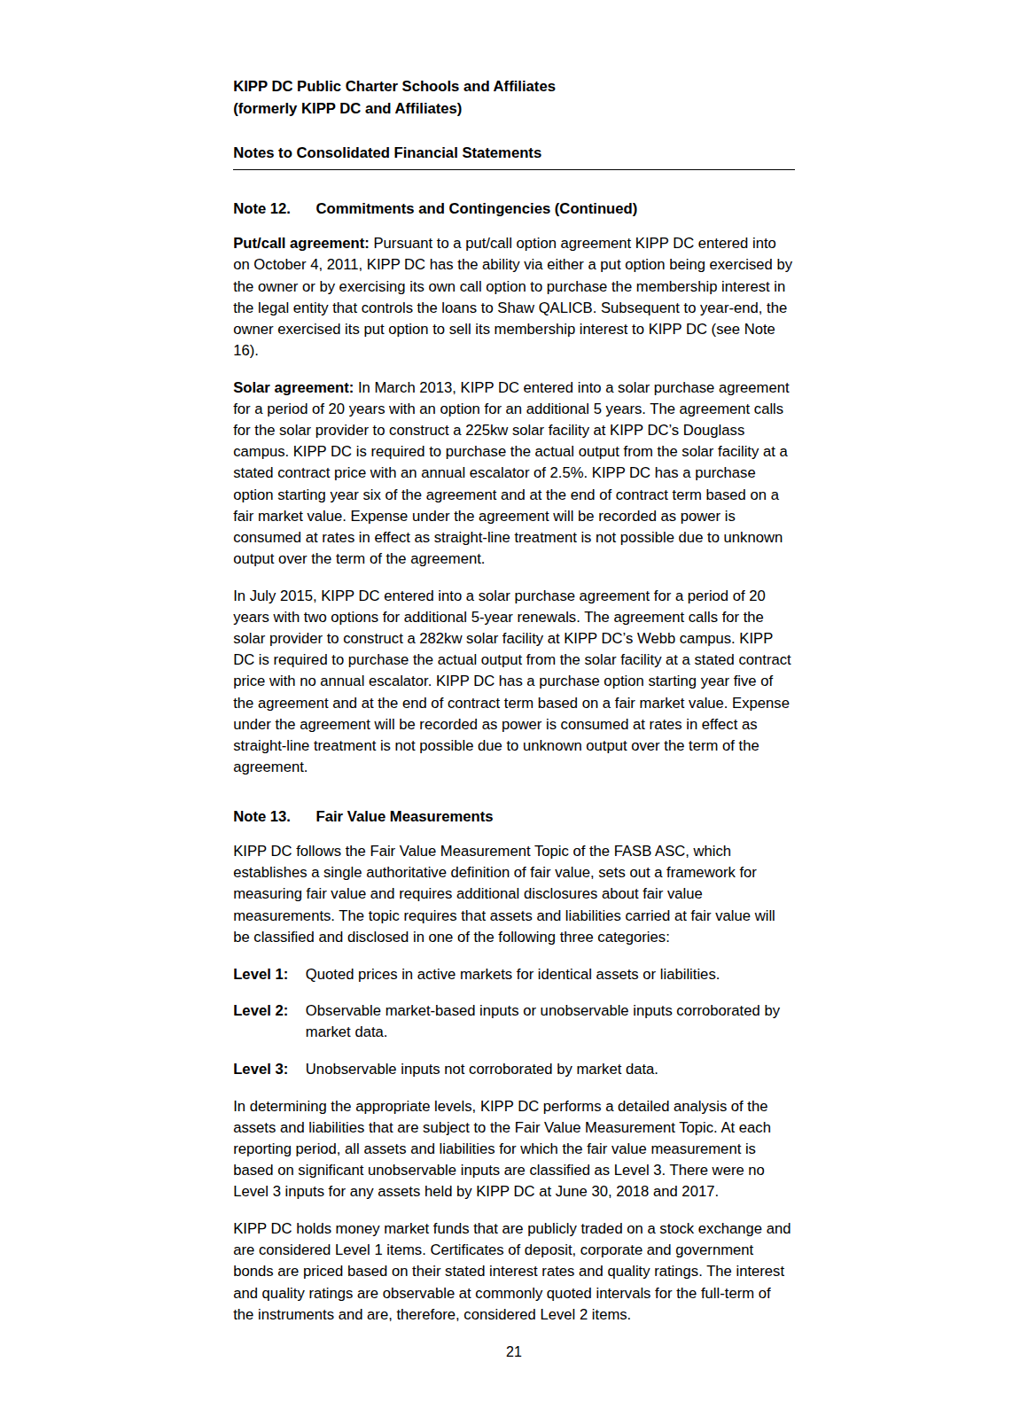KIPP DC Public Charter Schools and Affiliates
(formerly KIPP DC and Affiliates)
Notes to Consolidated Financial Statements
Note 12. Commitments and Contingencies (Continued)
Put/call agreement: Pursuant to a put/call option agreement KIPP DC entered into on October 4, 2011, KIPP DC has the ability via either a put option being exercised by the owner or by exercising its own call option to purchase the membership interest in the legal entity that controls the loans to Shaw QALICB. Subsequent to year-end, the owner exercised its put option to sell its membership interest to KIPP DC (see Note 16).
Solar agreement: In March 2013, KIPP DC entered into a solar purchase agreement for a period of 20 years with an option for an additional 5 years. The agreement calls for the solar provider to construct a 225kw solar facility at KIPP DC’s Douglass campus. KIPP DC is required to purchase the actual output from the solar facility at a stated contract price with an annual escalator of 2.5%. KIPP DC has a purchase option starting year six of the agreement and at the end of contract term based on a fair market value. Expense under the agreement will be recorded as power is consumed at rates in effect as straight-line treatment is not possible due to unknown output over the term of the agreement.
In July 2015, KIPP DC entered into a solar purchase agreement for a period of 20 years with two options for additional 5-year renewals. The agreement calls for the solar provider to construct a 282kw solar facility at KIPP DC’s Webb campus. KIPP DC is required to purchase the actual output from the solar facility at a stated contract price with no annual escalator. KIPP DC has a purchase option starting year five of the agreement and at the end of contract term based on a fair market value. Expense under the agreement will be recorded as power is consumed at rates in effect as straight-line treatment is not possible due to unknown output over the term of the agreement.
Note 13. Fair Value Measurements
KIPP DC follows the Fair Value Measurement Topic of the FASB ASC, which establishes a single authoritative definition of fair value, sets out a framework for measuring fair value and requires additional disclosures about fair value measurements. The topic requires that assets and liabilities carried at fair value will be classified and disclosed in one of the following three categories:
Level 1: Quoted prices in active markets for identical assets or liabilities.
Level 2: Observable market-based inputs or unobservable inputs corroborated by market data.
Level 3: Unobservable inputs not corroborated by market data.
In determining the appropriate levels, KIPP DC performs a detailed analysis of the assets and liabilities that are subject to the Fair Value Measurement Topic. At each reporting period, all assets and liabilities for which the fair value measurement is based on significant unobservable inputs are classified as Level 3. There were no Level 3 inputs for any assets held by KIPP DC at June 30, 2018 and 2017.
KIPP DC holds money market funds that are publicly traded on a stock exchange and are considered Level 1 items. Certificates of deposit, corporate and government bonds are priced based on their stated interest rates and quality ratings. The interest and quality ratings are observable at commonly quoted intervals for the full-term of the instruments and are, therefore, considered Level 2 items.
21